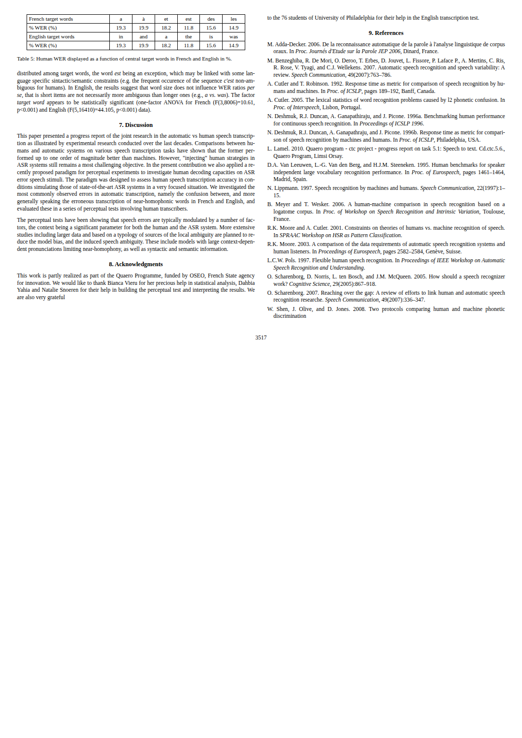| French target words | a | à | et | est | des | les |
| % WER (%) | 19.3 | 19.9 | 18.2 | 11.8 | 15.6 | 14.9 |
| English target words | in | and | a | the | is | was |
| % WER (%) | 19.3 | 19.9 | 18.2 | 11.8 | 15.6 | 14.9 |
Table 5: Human WER displayed as a function of central target words in French and English in %.
distributed among target words, the word est being an exception, which may be linked with some language specific sintactic/semantic constraints (e.g. the frequent occurence of the sequence c'est non-ambiguous for humans). In English, the results suggest that word size does not influence WER ratios per se, that is short items are not necessarily more ambiguous than longer ones (e.g., a vs. was). The factor target word appears to be statistically significant (one-factor ANOVA for French (F(3,8006)=10.61, p<0.001) and English (F(5,16410)=44.105, p<0.001) data).
7. Discussion
This paper presented a progress report of the joint research in the automatic vs human speech transcription as illustrated by experimental research conducted over the last decades. Comparisons between humans and automatic systems on various speech transcription tasks have shown that the former performed up to one order of magnitude better than machines. However, "injecting" human strategies in ASR systems still remains a most challenging objective. In the present contribution we also applied a recently proposed paradigm for perceptual experiments to investigate human decoding capacities on ASR error speech stimuli. The paradigm was designed to assess human speech transcription accuracy in conditions simulating those of state-of-the-art ASR systems in a very focused situation. We investigated the most commonly observed errors in automatic transcription, namely the confusion between, and more generally speaking the erroneous transcription of near-homophonic words in French and English, and evaluated these in a series of perceptual tests involving human transcribers.
The perceptual tests have been showing that speech errors are typically modulated by a number of factors, the context being a significant parameter for both the human and the ASR system. More extensive studies including larger data and based on a typology of sources of the local ambiguity are planned to reduce the model bias, and the induced speech ambiguity. These include models with large context-dependent pronunciations limiting near-homophony, as well as syntactic and semantic information.
8. Acknowledgments
This work is partly realized as part of the Quaero Programme, funded by OSEO, French State agency for innovation. We would like to thank Bianca Vieru for her precious help in statistical analysis, Dahbia Yahia and Natalie Snoeren for their help in building the perceptual test and interpreting the results. We are also very grateful
to the 76 students of University of Philadelphia for their help in the English transcription test.
9. References
M. Adda-Decker. 2006. De la reconnaissance automatique de la parole à l'analyse linguistique de corpus oraux. In Proc. Journés d'Etude sur la Parole JEP 2006, Dinard, France.
M. Benzeghiba, R. De Mori, O. Deroo, T. Erbes, D. Jouvet, L. Fissore, P. Laface P., A. Mertins, C. Ris, R. Rose, V. Tyagi, and C.J. Wellekens. 2007. Automatic speech recognition and speech variability: A review. Speech Communication, 49(2007):763–786.
A. Cutler and T. Robinson. 1992. Response time as metric for comparison of speech recognition by humans and machines. In Proc. of ICSLP, pages 189–192, Banff, Canada.
A. Cutler. 2005. The lexical statistics of word recognition problems caused by l2 phonetic confusion. In Proc. of Interspeech, Lisbon, Portugal.
N. Deshmuk, R.J. Duncan, A. Ganapathiraju, and J. Picone. 1996a. Benchmarking human performance for continuous speech recognition. In Proceedings of ICSLP 1996.
N. Deshmuk, R.J. Duncan, A. Ganapathraju, and J. Picone. 1996b. Response time as metric for comparison of speech recognition by machines and humans. In Proc. of ICSLP, Philadelphia, USA.
L. Lamel. 2010. Quaero program - ctc project - progress report on task 5.1: Speech to text. Cd.ctc.5.6., Quaero Program, Limsi Orsay.
D.A. Van Leeuwen, L.-G. Van den Berg, and H.J.M. Steeneken. 1995. Human benchmarks for speaker independent large vocabulary recognition performance. In Proc. of Eurospeech, pages 1461–1464, Madrid, Spain.
N. Lippmann. 1997. Speech recognition by machines and humans. Speech Communication, 22(1997):1–15.
B. Meyer and T. Wesker. 2006. A human-machine comparison in speech recognition based on a logatome corpus. In Proc. of Workshop on Speech Recognition and Intrinsic Variation, Toulouse, France.
R.K. Moore and A. Cutler. 2001. Constraints on theories of humans vs. machine recognition of speech. In SPRAAC Workshop on HSR as Pattern Classification.
R.K. Moore. 2003. A comparison of the data requirements of automatic speech recognition systems and human listeners. In Proceedings of Eurospeech, pages 2582–2584, Genève, Suisse.
L.C.W. Pols. 1997. Flexible human speech recognition. In Proceedings of IEEE Workshop on Automatic Speech Recognition and Understanding.
O. Scharenborg, D. Norris, L. ten Bosch, and J.M. McQueen. 2005. How should a speech recognizer work? Cognitive Science, 29(2005):867–918.
O. Scharenborg. 2007. Reaching over the gap: A review of efforts to link human and automatic speech recognition researche. Speech Communication, 49(2007):336–347.
W. Shen, J. Olive, and D. Jones. 2008. Two protocols comparing human and machine phonetic discrimination
3517